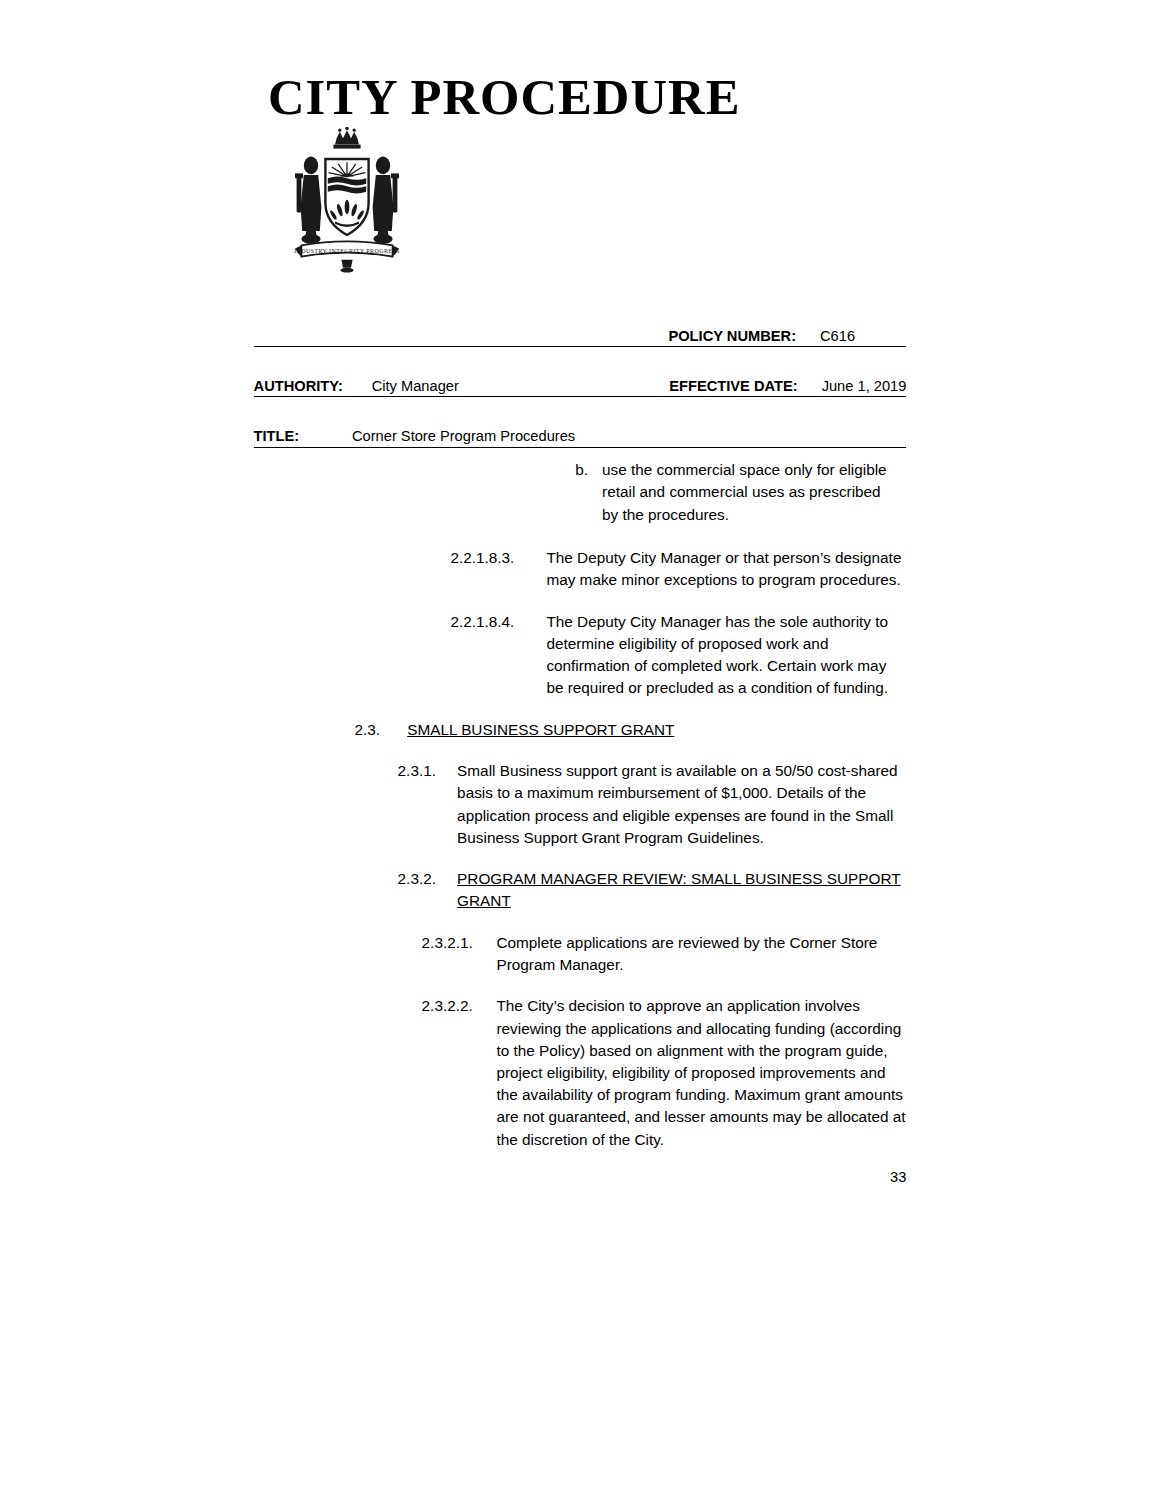CITY PROCEDURE
INDUSTRY INTEGRITY PROGRESS
POLICY NUMBER: C616
AUTHORITY: City Manager
EFFECTIVE DATE: June 1, 2019
TITLE: Corner Store Program Procedures
b. use the commercial space only for eligible retail and commercial uses as prescribed by the procedures.
2.2.1.8.3. The Deputy City Manager or that person’s designate may make minor exceptions to program procedures.
2.2.1.8.4. The Deputy City Manager has the sole authority to determine eligibility of proposed work and confirmation of completed work. Certain work may be required or precluded as a condition of funding.
2.3. SMALL BUSINESS SUPPORT GRANT
2.3.1. Small Business support grant is available on a 50/50 cost-shared basis to a maximum reimbursement of $1,000. Details of the application process and eligible expenses are found in the Small Business Support Grant Program Guidelines.
2.3.2. PROGRAM MANAGER REVIEW: SMALL BUSINESS SUPPORT GRANT
2.3.2.1. Complete applications are reviewed by the Corner Store Program Manager.
2.3.2.2. The City’s decision to approve an application involves reviewing the applications and allocating funding (according to the Policy) based on alignment with the program guide, project eligibility, eligibility of proposed improvements and the availability of program funding. Maximum grant amounts are not guaranteed, and lesser amounts may be allocated at the discretion of the City.
33